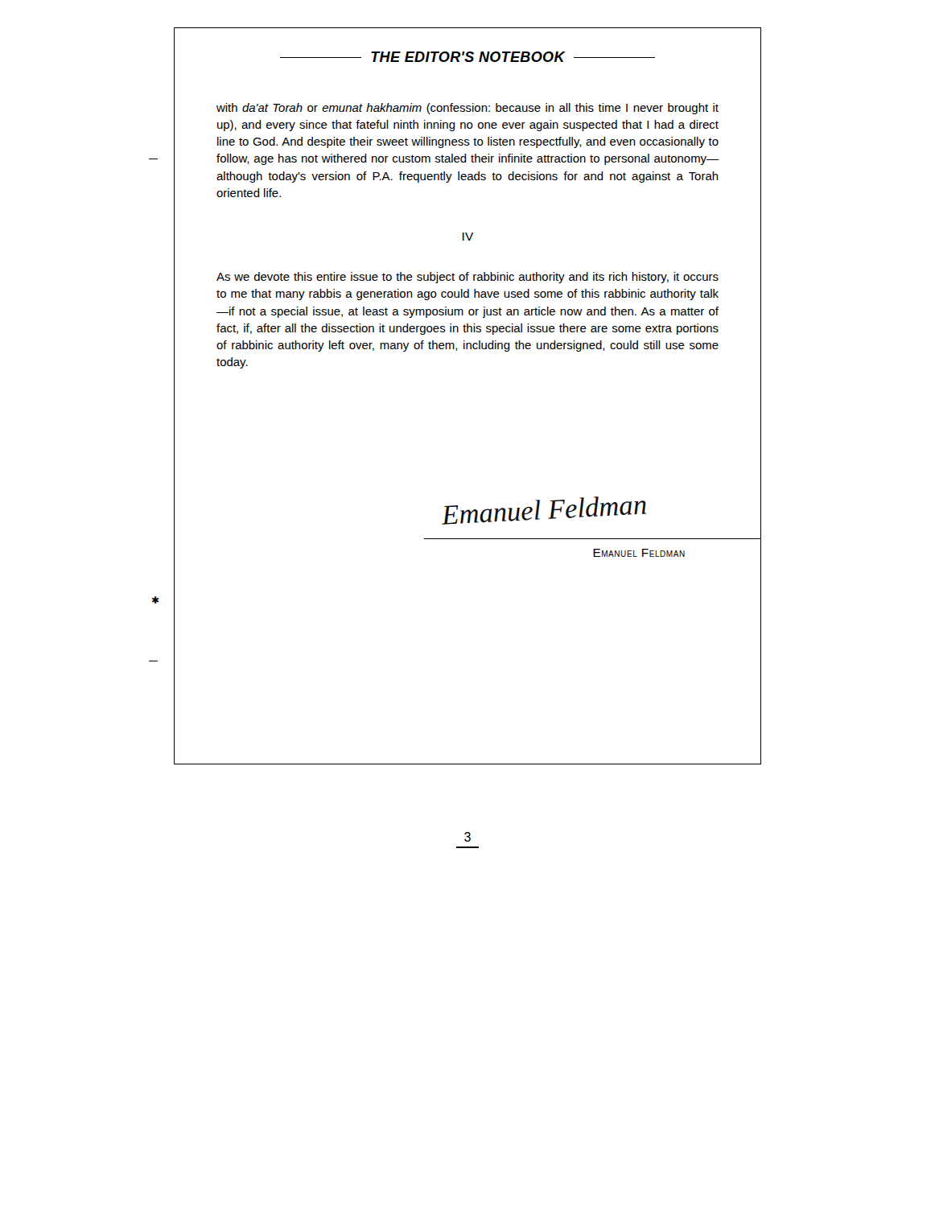THE EDITOR'S NOTEBOOK
with da'at Torah or emunat hakhamim (confession: because in all this time I never brought it up), and every since that fateful ninth inning no one ever again suspected that I had a direct line to God. And despite their sweet willingness to listen respectfully, and even occasionally to follow, age has not withered nor custom staled their infinite attraction to personal autonomy—although today's version of P.A. frequently leads to decisions for and not against a Torah oriented life.
IV
As we devote this entire issue to the subject of rabbinic authority and its rich history, it occurs to me that many rabbis a generation ago could have used some of this rabbinic authority talk—if not a special issue, at least a symposium or just an article now and then. As a matter of fact, if, after all the dissection it undergoes in this special issue there are some extra portions of rabbinic authority left over, many of them, including the undersigned, could still use some today.
Emanuel Feldman
Emanuel Feldman
✱
3